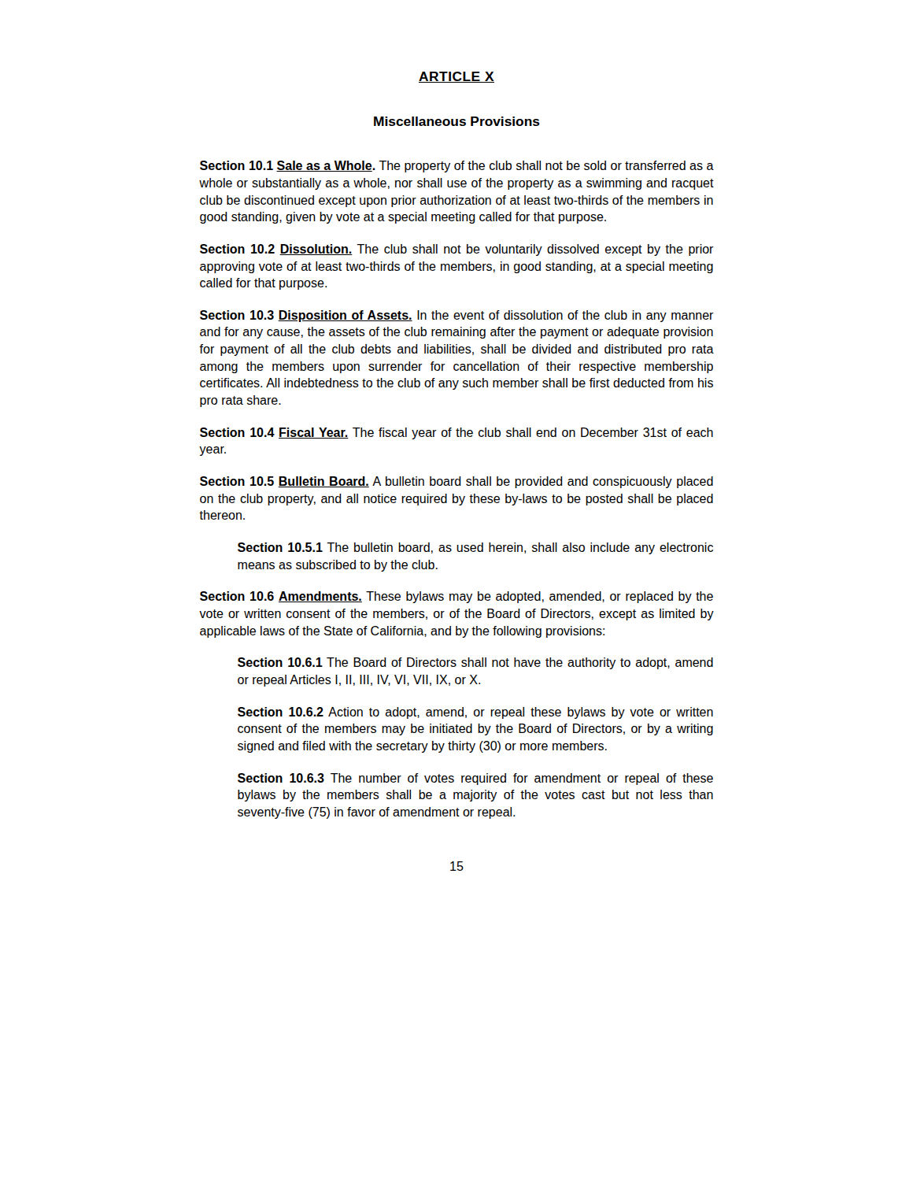ARTICLE X
Miscellaneous Provisions
Section 10.1 Sale as a Whole. The property of the club shall not be sold or transferred as a whole or substantially as a whole, nor shall use of the property as a swimming and racquet club be discontinued except upon prior authorization of at least two-thirds of the members in good standing, given by vote at a special meeting called for that purpose.
Section 10.2 Dissolution. The club shall not be voluntarily dissolved except by the prior approving vote of at least two-thirds of the members, in good standing, at a special meeting called for that purpose.
Section 10.3 Disposition of Assets. In the event of dissolution of the club in any manner and for any cause, the assets of the club remaining after the payment or adequate provision for payment of all the club debts and liabilities, shall be divided and distributed pro rata among the members upon surrender for cancellation of their respective membership certificates. All indebtedness to the club of any such member shall be first deducted from his pro rata share.
Section 10.4 Fiscal Year. The fiscal year of the club shall end on December 31st of each year.
Section 10.5 Bulletin Board. A bulletin board shall be provided and conspicuously placed on the club property, and all notice required by these by-laws to be posted shall be placed thereon.
Section 10.5.1 The bulletin board, as used herein, shall also include any electronic means as subscribed to by the club.
Section 10.6 Amendments. These bylaws may be adopted, amended, or replaced by the vote or written consent of the members, or of the Board of Directors, except as limited by applicable laws of the State of California, and by the following provisions:
Section 10.6.1 The Board of Directors shall not have the authority to adopt, amend or repeal Articles I, II, III, IV, VI, VII, IX, or X.
Section 10.6.2 Action to adopt, amend, or repeal these bylaws by vote or written consent of the members may be initiated by the Board of Directors, or by a writing signed and filed with the secretary by thirty (30) or more members.
Section 10.6.3 The number of votes required for amendment or repeal of these bylaws by the members shall be a majority of the votes cast but not less than seventy-five (75) in favor of amendment or repeal.
15